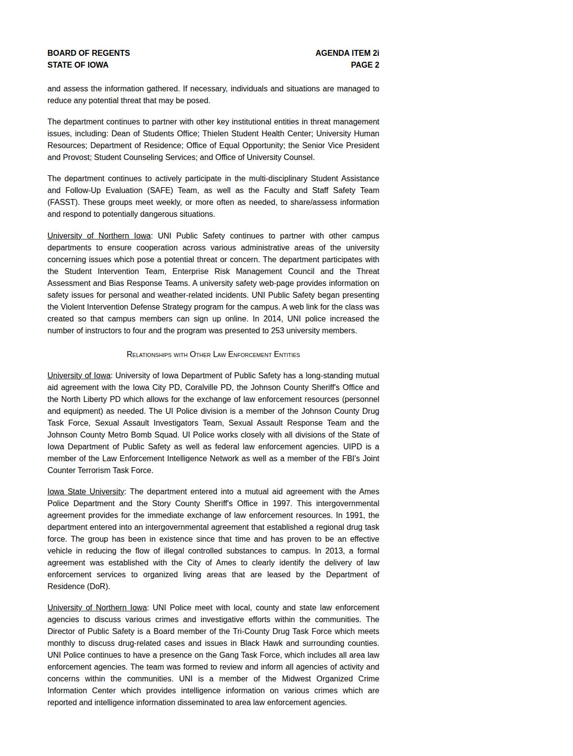BOARD OF REGENTS STATE OF IOWA
AGENDA ITEM 2i PAGE 2
and assess the information gathered. If necessary, individuals and situations are managed to reduce any potential threat that may be posed.
The department continues to partner with other key institutional entities in threat management issues, including: Dean of Students Office; Thielen Student Health Center; University Human Resources; Department of Residence; Office of Equal Opportunity; the Senior Vice President and Provost; Student Counseling Services; and Office of University Counsel.
The department continues to actively participate in the multi-disciplinary Student Assistance and Follow-Up Evaluation (SAFE) Team, as well as the Faculty and Staff Safety Team (FASST). These groups meet weekly, or more often as needed, to share/assess information and respond to potentially dangerous situations.
University of Northern Iowa: UNI Public Safety continues to partner with other campus departments to ensure cooperation across various administrative areas of the university concerning issues which pose a potential threat or concern. The department participates with the Student Intervention Team, Enterprise Risk Management Council and the Threat Assessment and Bias Response Teams. A university safety web-page provides information on safety issues for personal and weather-related incidents. UNI Public Safety began presenting the Violent Intervention Defense Strategy program for the campus. A web link for the class was created so that campus members can sign up online. In 2014, UNI police increased the number of instructors to four and the program was presented to 253 university members.
Relationships with Other Law Enforcement Entities
University of Iowa: University of Iowa Department of Public Safety has a long-standing mutual aid agreement with the Iowa City PD, Coralville PD, the Johnson County Sheriff's Office and the North Liberty PD which allows for the exchange of law enforcement resources (personnel and equipment) as needed. The UI Police division is a member of the Johnson County Drug Task Force, Sexual Assault Investigators Team, Sexual Assault Response Team and the Johnson County Metro Bomb Squad. UI Police works closely with all divisions of the State of Iowa Department of Public Safety as well as federal law enforcement agencies. UIPD is a member of the Law Enforcement Intelligence Network as well as a member of the FBI's Joint Counter Terrorism Task Force.
Iowa State University: The department entered into a mutual aid agreement with the Ames Police Department and the Story County Sheriff's Office in 1997. This intergovernmental agreement provides for the immediate exchange of law enforcement resources. In 1991, the department entered into an intergovernmental agreement that established a regional drug task force. The group has been in existence since that time and has proven to be an effective vehicle in reducing the flow of illegal controlled substances to campus. In 2013, a formal agreement was established with the City of Ames to clearly identify the delivery of law enforcement services to organized living areas that are leased by the Department of Residence (DoR).
University of Northern Iowa: UNI Police meet with local, county and state law enforcement agencies to discuss various crimes and investigative efforts within the communities. The Director of Public Safety is a Board member of the Tri-County Drug Task Force which meets monthly to discuss drug-related cases and issues in Black Hawk and surrounding counties. UNI Police continues to have a presence on the Gang Task Force, which includes all area law enforcement agencies. The team was formed to review and inform all agencies of activity and concerns within the communities. UNI is a member of the Midwest Organized Crime Information Center which provides intelligence information on various crimes which are reported and intelligence information disseminated to area law enforcement agencies.